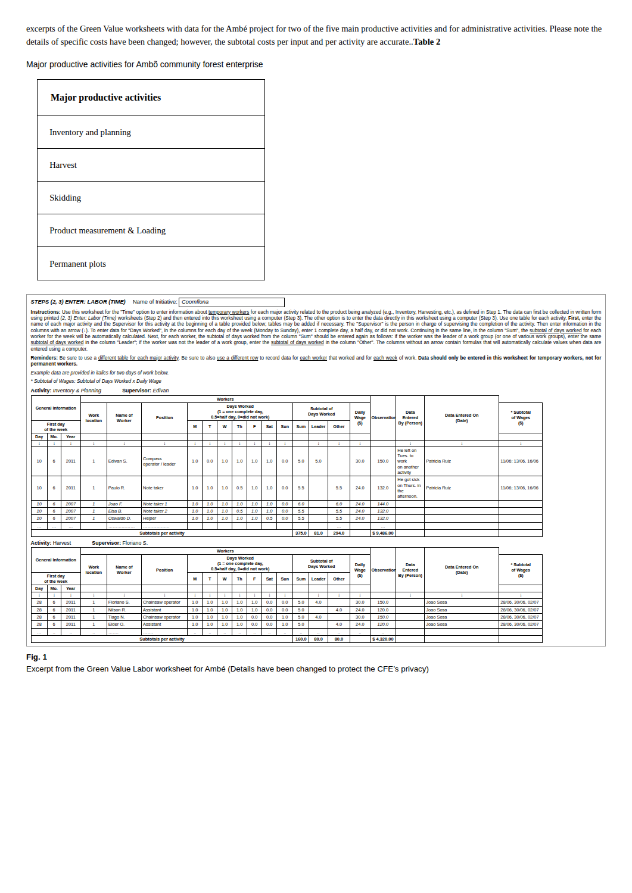excerpts of the Green Value worksheets with data for the Ambé project for two of the five main productive activities and for administrative activities. Please note the details of specific costs have been changed; however, the subtotal costs per input and per activity are accurate..Table 2
Major productive activities for Ambõ community forest enterprise
Major productive activities
Inventory and planning
Harvest
Skidding
Product measurement & Loading
Permanent plots
STEPS (2, 3) ENTER: LABOR (TIME) Name of Initiative: Coomflona
Instructions: Use this worksheet for the "Time" option to enter information about temporary workers for each major activity related to the product being analyzed (e.g., Inventory, Harvesting, etc.), as defined in Step 1. The data can first be collected in written form using printed (2, 3) Enter: Labor (Time) worksheets (Step 2) and then entered into this worksheet using a computer (Step 3). The other option is to enter the data directly in this worksheet using a computer (Step 3). Use one table for each activity. First, enter the name of each major activity and the Supervisor for this activity at the beginning of a table provided below; tables may be added if necessary. The "Supervisor" is the person in charge of supervising the completion of the activity. Then enter information in the columns with an arrow (↓). To enter data for "Days Worked", in the columns for each day of the week (Monday to Sunday), enter 1 complete day, a half day, or did not work. Continuing in the same line, in the column "Sum", the subtotal of days worked for each worker for the week will be automatically calculated. Next, for each worker, the subtotal of days worked from the column "Sum" should be entered again as follows: if the worker was the leader of a work group (or one of various work groups), enter the same subtotal of days worked in the column "Leader"; if the worker was not the leader of a work group, enter the subtotal of days worked in the column "Other". The columns without an arrow contain formulas that will automatically calculate values when data are entered using a computer.
Reminders: Be sure to use a different table for each major activity. Be sure to also use a different row to record data for each worker that worked and for each week of work. Data should only be entered in this worksheet for temporary workers, not for permanent workers.
Example data are provided in italics for two days of work below.
* Subtotal of Wages: Subtotal of Days Worked x Daily Wage
Activity: Inventory & Planning Supervisor: Edivan
| General Information | Workers | Observations | Data Entered By (Person) | Data Entered On (Date) |
| --- | --- | --- | --- | --- |
| Work location | Name of Worker | Position | Days Worked (1 = one complete day, 0.5=half day, 0=did not work) | Subtotal of Days Worked | Daily Wage ($) | * Subtotal of Wages ($) |
| First day of the week | M | T | W | Th | F | Sat | Sun | Sum | Leader | Other |
| Day | Mo. | Year | | | | | | | | | | | | | | | |
| ↓ | ↓ | ↓ | ↓ | ↓ | ↓ | ↓ | ↓ | ↓ | ↓ | ↓ | ↓ | ↓ | | ↓ | ↓ | ↓ | | ↓ | ↓ | ↓ |
| 10 | 6 | 2011 | 1 | Edivan S. | Compass operator / leader | 1.0 | 0.0 | 1.0 | 1.0 | 1.0 | 1.0 | 0.0 | 5.0 | 5.0 | | 30.0 | 150.0 | He left on Tues. to work on another activity | Patricia Ruiz | 11/06; 13/06, 16/06 |
| 10 | 6 | 2011 | 1 | Paulo R. | Note taker | 1.0 | 1.0 | 1.0 | 0.5 | 1.0 | 1.0 | 0.0 | 5.5 | | 5.5 | 24.0 | 132.0 | He got sick on Thurs. in the afternoon. | Patricia Ruiz | 11/06; 13/06, 16/06 |
| 10 | 6 | 2007 | 1 | Joao F. | Note taker 1 | 1.0 | 1.0 | 1.0 | 1.0 | 1.0 | 1.0 | 0.0 | 6.0 | | 6.0 | 24.0 | 144.0 | | | |
| 10 | 6 | 2007 | 1 | Elsa B. | Note taker 2 | 1.0 | 1.0 | 1.0 | 0.5 | 1.0 | 1.0 | 0.0 | 5.5 | | 5.5 | 24.0 | 132.0 | | | |
| 10 | 6 | 2007 | 1 | Oswaldo D. | Helper | 1.0 | 1.0 | 1.0 | 1.0 | 1.0 | 0.5 | 0.0 | 5.5 | | 5.5 | 24.0 | 132.0 | | | |
| … | … | … | | ……………… | ……………… | | | | | | | | | | … | | … | | | |
| Subtotals per activity | 375.0 | 81.0 | 294.0 | | $ 9,486.00 | | | |
Activity: HarvestSupervisor: Floriano S.
| General Information | Workers | Observations | Data Entered By (Person) | Data Entered On (Date) |
| --- | --- | --- | --- | --- |
| Work location | Name of Worker | Position | Days Worked (1 = one complete day, 0.5=half day, 0=did not work) | Subtotal of Days Worked | Daily Wage ($) | * Subtotal of Wages ($) |
| First day of the week | M | T | W | Th | F | Sat | Sun | Sum | Leader | Other |
| Day | Mo. | Year | | | | | | | | | | | | | | | |
| ↓ | ↓ | ↓ | ↓ | ↓ | ↓ | ↓ | ↓ | ↓ | ↓ | ↓ | ↓ | ↓ | | ↓ | ↓ | ↓ | | ↓ | ↓ | ↓ |
| 28 | 6 | 2011 | 1 | Floriano S. | Chainsaw operator | 1.0 | 1.0 | 1.0 | 1.0 | 1.0 | 0.0 | 0.0 | 5.0 | 4.0 | | 30.0 | 150.0 | | Joao Sosa | 28/06, 30/06, 02/07 |
| 28 | 6 | 2011 | 1 | Nilson R. | Assistant | 1.0 | 1.0 | 1.0 | 1.0 | 1.0 | 0.0 | 0.0 | 5.0 | | 4.0 | 24.0 | 120.0 | | Joao Sosa | 28/06, 30/06, 02/07 |
| 28 | 6 | 2011 | 1 | Tiago N. | Chainsaw operator | 1.0 | 1.0 | 1.0 | 1.0 | 0.0 | 0.0 | 1.0 | 5.0 | 4.0 | | 30.0 | 150.0 | | Joao Sosa | 28/06, 30/06, 02/07 |
| 28 | 6 | 2011 | 1 | Elder O. | Assistant | 1.0 | 1.0 | 1.0 | 1.0 | 0.0 | 0.0 | 1.0 | 5.0 | | 4.0 | 24.0 | 120.0 | | Joao Sosa | 28/06, 30/06, 02/07 |
| … | .. | .. | .. | ……. | ……. | .. | .. | .. | .. | .. | .. | .. | .. | .. | .. | .. | .. | | | |
| Subtotals per activity | 160.0 | 80.0 | 80.0 | | $ 4,320.00 | | | |
Fig. 1 Excerpt from the Green Value Labor worksheet for Ambé (Details have been changed to protect the CFE’s privacy)